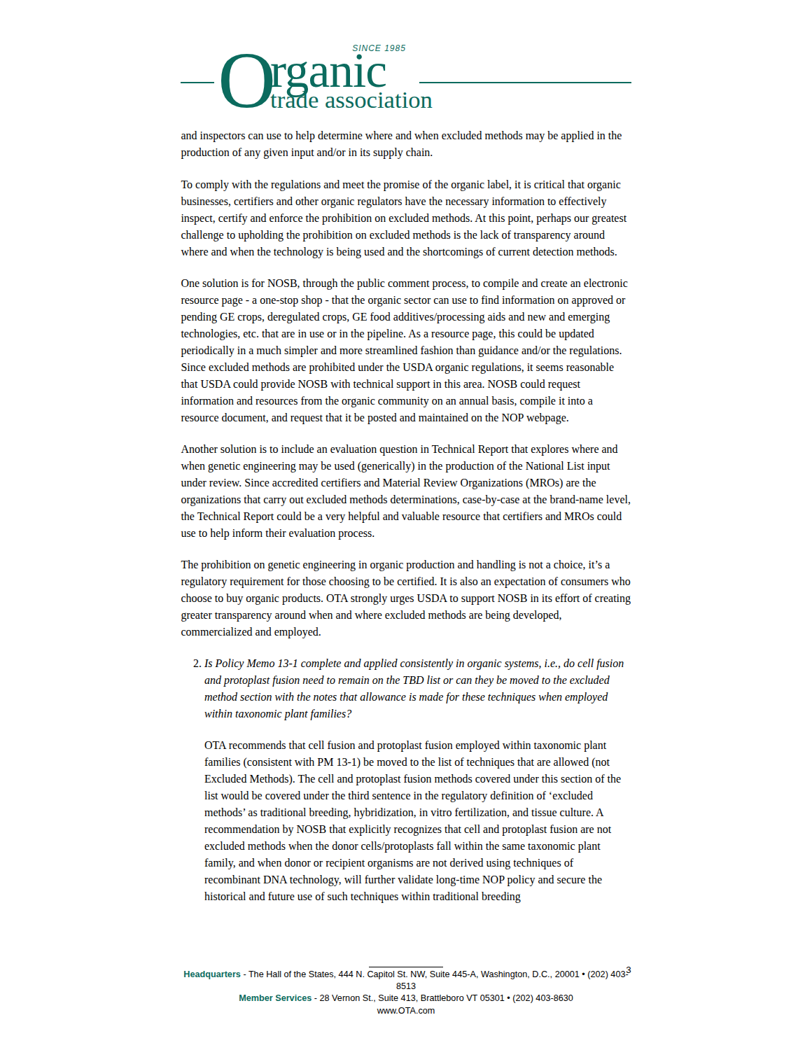SINCE 1985
Organic trade association
and inspectors can use to help determine where and when excluded methods may be applied in the production of any given input and/or in its supply chain.
To comply with the regulations and meet the promise of the organic label, it is critical that organic businesses, certifiers and other organic regulators have the necessary information to effectively inspect, certify and enforce the prohibition on excluded methods. At this point, perhaps our greatest challenge to upholding the prohibition on excluded methods is the lack of transparency around where and when the technology is being used and the shortcomings of current detection methods.
One solution is for NOSB, through the public comment process, to compile and create an electronic resource page - a one-stop shop - that the organic sector can use to find information on approved or pending GE crops, deregulated crops, GE food additives/processing aids and new and emerging technologies, etc. that are in use or in the pipeline. As a resource page, this could be updated periodically in a much simpler and more streamlined fashion than guidance and/or the regulations. Since excluded methods are prohibited under the USDA organic regulations, it seems reasonable that USDA could provide NOSB with technical support in this area. NOSB could request information and resources from the organic community on an annual basis, compile it into a resource document, and request that it be posted and maintained on the NOP webpage.
Another solution is to include an evaluation question in Technical Report that explores where and when genetic engineering may be used (generically) in the production of the National List input under review. Since accredited certifiers and Material Review Organizations (MROs) are the organizations that carry out excluded methods determinations, case-by-case at the brand-name level, the Technical Report could be a very helpful and valuable resource that certifiers and MROs could use to help inform their evaluation process.
The prohibition on genetic engineering in organic production and handling is not a choice, it’s a regulatory requirement for those choosing to be certified. It is also an expectation of consumers who choose to buy organic products. OTA strongly urges USDA to support NOSB in its effort of creating greater transparency around when and where excluded methods are being developed, commercialized and employed.
Is Policy Memo 13-1 complete and applied consistently in organic systems, i.e., do cell fusion and protoplast fusion need to remain on the TBD list or can they be moved to the excluded method section with the notes that allowance is made for these techniques when employed within taxonomic plant families?
OTA recommends that cell fusion and protoplast fusion employed within taxonomic plant families (consistent with PM 13-1) be moved to the list of techniques that are allowed (not Excluded Methods). The cell and protoplast fusion methods covered under this section of the list would be covered under the third sentence in the regulatory definition of ‘excluded methods’ as traditional breeding, hybridization, in vitro fertilization, and tissue culture. A recommendation by NOSB that explicitly recognizes that cell and protoplast fusion are not excluded methods when the donor cells/protoplasts fall within the same taxonomic plant family, and when donor or recipient organisms are not derived using techniques of recombinant DNA technology, will further validate long-time NOP policy and secure the historical and future use of such techniques within traditional breeding
3
Headquarters - The Hall of the States, 444 N. Capitol St. NW, Suite 445-A, Washington, D.C., 20001 • (202) 403-8513
Member Services - 28 Vernon St., Suite 413, Brattleboro VT 05301 • (202) 403-8630
www.OTA.com